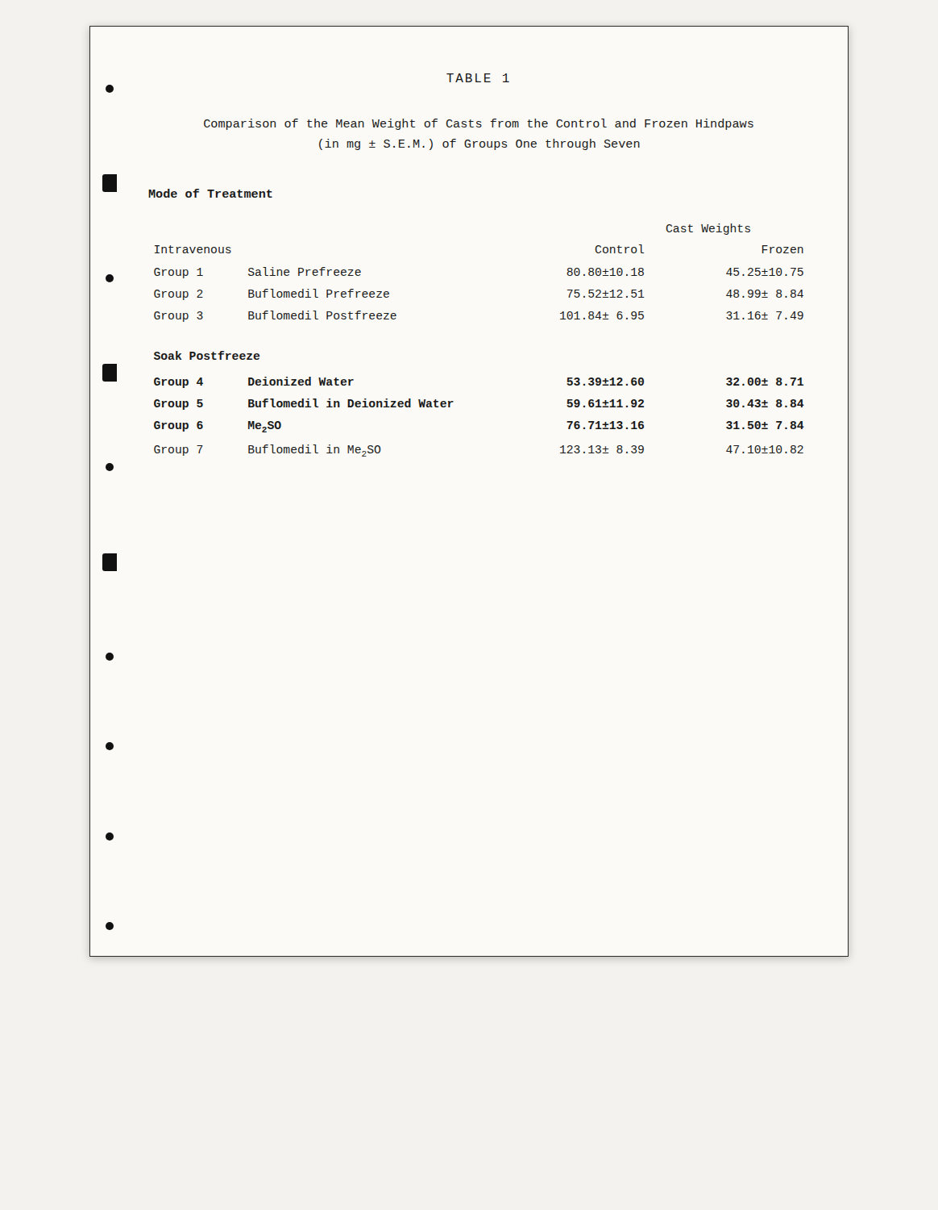TABLE 1
Comparison of the Mean Weight of Casts from the Control and Frozen Hindpaws
(in mg ± S.E.M.) of Groups One through Seven
Mode of Treatment
Cast Weights
| Intravenous | | Control | Frozen |
| --- | --- | --- | --- |
| Group 1 | Saline Prefreeze | 80.80±10.18 | 45.25±10.75 |
| Group 2 | Buflomedil Prefreeze | 75.52±12.51 | 48.99± 8.84 |
| Group 3 | Buflomedil Postfreeze | 101.84± 6.95 | 31.16± 7.49 |
| Soak Postfreeze |
| Group 4 | Deionized Water | 53.39±12.60 | 32.00± 8.71 |
| Group 5 | Buflomedil in Deionized Water | 59.61±11.92 | 30.43± 8.84 |
| Group 6 | Me 2 SO | 76.71±13.16 | 31.50± 7.84 |
| Group 7 | Buflomedil in Me 2 SO | 123.13± 8.39 | 47.10±10.82 |